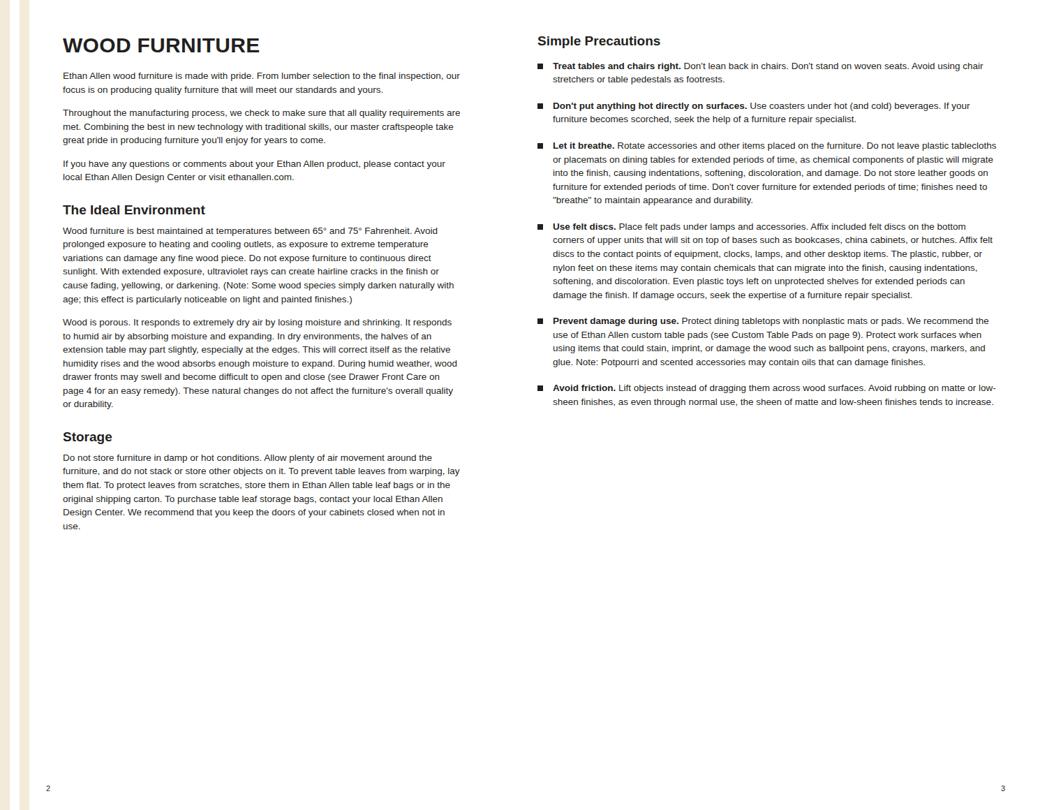WOOD FURNITURE
Ethan Allen wood furniture is made with pride. From lumber selection to the final inspection, our focus is on producing quality furniture that will meet our standards and yours.
Throughout the manufacturing process, we check to make sure that all quality requirements are met. Combining the best in new technology with traditional skills, our master craftspeople take great pride in producing furniture you'll enjoy for years to come.
If you have any questions or comments about your Ethan Allen product, please contact your local Ethan Allen Design Center or visit ethanallen.com.
The Ideal Environment
Wood furniture is best maintained at temperatures between 65° and 75° Fahrenheit. Avoid prolonged exposure to heating and cooling outlets, as exposure to extreme temperature variations can damage any fine wood piece. Do not expose furniture to continuous direct sunlight. With extended exposure, ultraviolet rays can create hairline cracks in the finish or cause fading, yellowing, or darkening. (Note: Some wood species simply darken naturally with age; this effect is particularly noticeable on light and painted finishes.)
Wood is porous. It responds to extremely dry air by losing moisture and shrinking. It responds to humid air by absorbing moisture and expanding. In dry environments, the halves of an extension table may part slightly, especially at the edges. This will correct itself as the relative humidity rises and the wood absorbs enough moisture to expand. During humid weather, wood drawer fronts may swell and become difficult to open and close (see Drawer Front Care on page 4 for an easy remedy). These natural changes do not affect the furniture's overall quality or durability.
Storage
Do not store furniture in damp or hot conditions. Allow plenty of air movement around the furniture, and do not stack or store other objects on it. To prevent table leaves from warping, lay them flat. To protect leaves from scratches, store them in Ethan Allen table leaf bags or in the original shipping carton. To purchase table leaf storage bags, contact your local Ethan Allen Design Center. We recommend that you keep the doors of your cabinets closed when not in use.
Simple Precautions
Treat tables and chairs right. Don't lean back in chairs. Don't stand on woven seats. Avoid using chair stretchers or table pedestals as footrests.
Don't put anything hot directly on surfaces. Use coasters under hot (and cold) beverages. If your furniture becomes scorched, seek the help of a furniture repair specialist.
Let it breathe. Rotate accessories and other items placed on the furniture. Do not leave plastic tablecloths or placemats on dining tables for extended periods of time, as chemical components of plastic will migrate into the finish, causing indentations, softening, discoloration, and damage. Do not store leather goods on furniture for extended periods of time. Don't cover furniture for extended periods of time; finishes need to "breathe" to maintain appearance and durability.
Use felt discs. Place felt pads under lamps and accessories. Affix included felt discs on the bottom corners of upper units that will sit on top of bases such as bookcases, china cabinets, or hutches. Affix felt discs to the contact points of equipment, clocks, lamps, and other desktop items. The plastic, rubber, or nylon feet on these items may contain chemicals that can migrate into the finish, causing indentations, softening, and discoloration. Even plastic toys left on unprotected shelves for extended periods can damage the finish. If damage occurs, seek the expertise of a furniture repair specialist.
Prevent damage during use. Protect dining tabletops with nonplastic mats or pads. We recommend the use of Ethan Allen custom table pads (see Custom Table Pads on page 9). Protect work surfaces when using items that could stain, imprint, or damage the wood such as ballpoint pens, crayons, markers, and glue. Note: Potpourri and scented accessories may contain oils that can damage finishes.
Avoid friction. Lift objects instead of dragging them across wood surfaces. Avoid rubbing on matte or low-sheen finishes, as even through normal use, the sheen of matte and low-sheen finishes tends to increase.
2
3